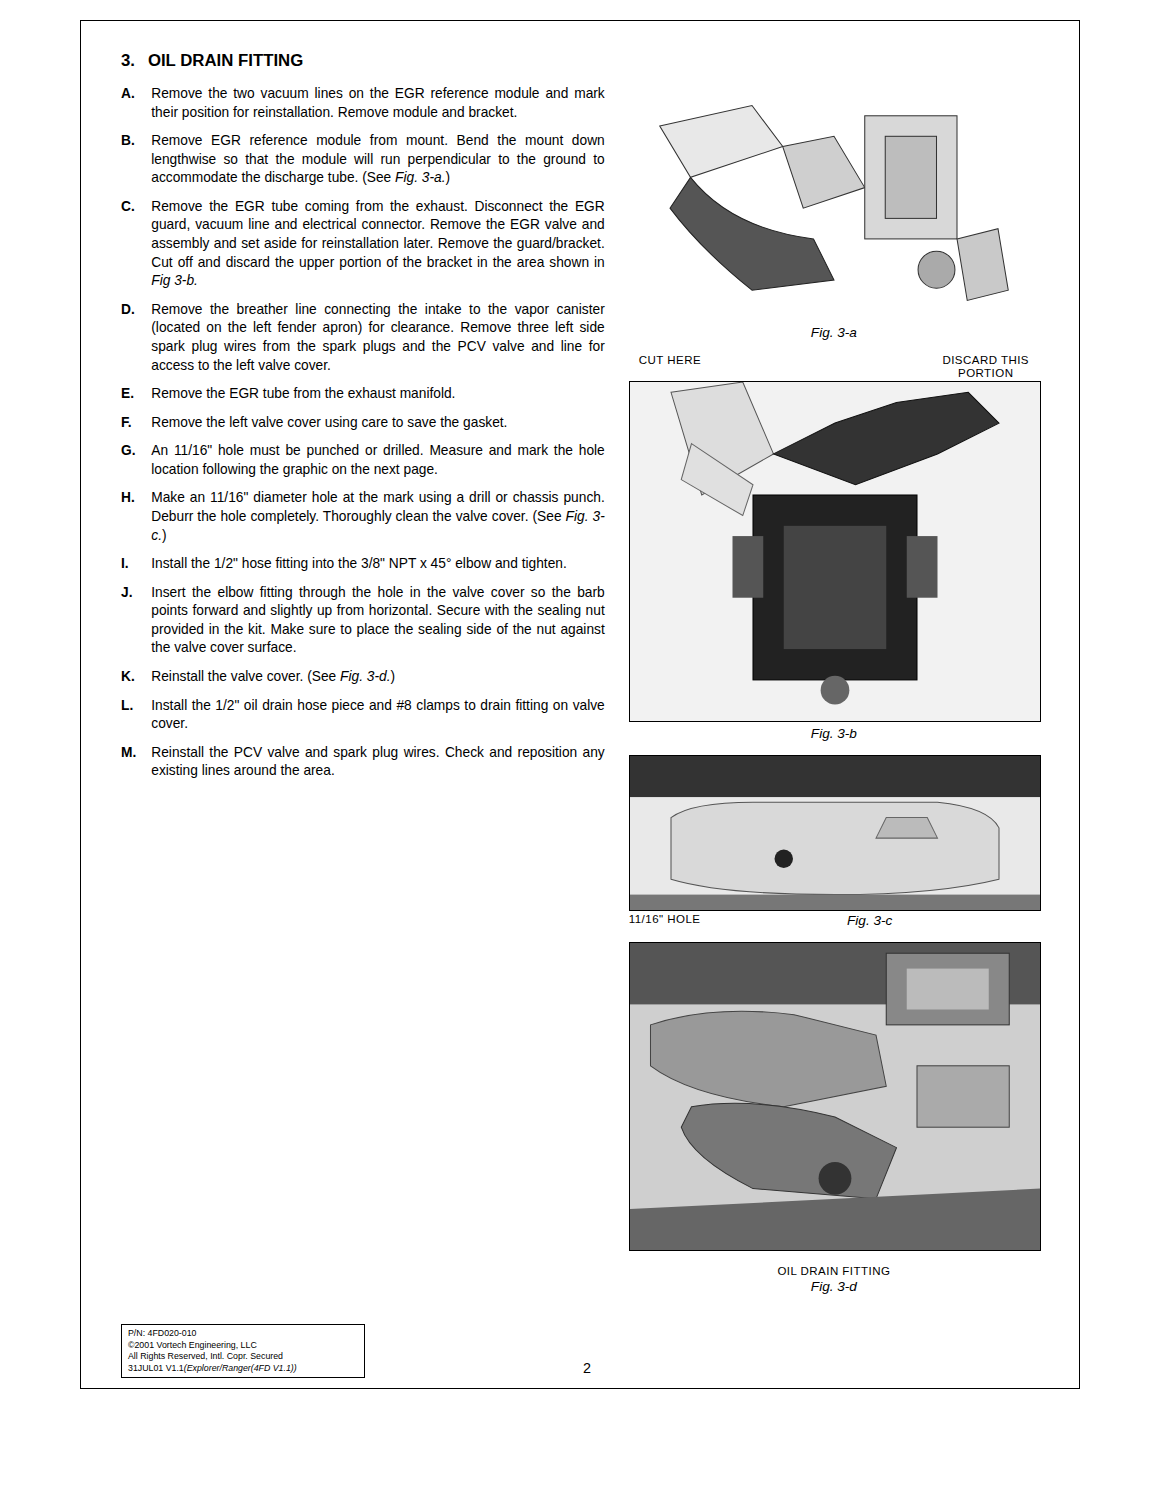3. OIL DRAIN FITTING
A. Remove the two vacuum lines on the EGR reference module and mark their position for reinstallation. Remove module and bracket.
B. Remove EGR reference module from mount. Bend the mount down lengthwise so that the module will run perpendicular to the ground to accommodate the discharge tube. (See Fig. 3-a.)
C. Remove the EGR tube coming from the exhaust. Disconnect the EGR guard, vacuum line and electrical connector. Remove the EGR valve and assembly and set aside for reinstallation later. Remove the guard/bracket. Cut off and discard the upper portion of the bracket in the area shown in Fig 3-b.
D. Remove the breather line connecting the intake to the vapor canister (located on the left fender apron) for clearance. Remove three left side spark plug wires from the spark plugs and the PCV valve and line for access to the left valve cover.
E. Remove the EGR tube from the exhaust manifold.
F. Remove the left valve cover using care to save the gasket.
G. An 11/16" hole must be punched or drilled. Measure and mark the hole location following the graphic on the next page.
H. Make an 11/16" diameter hole at the mark using a drill or chassis punch. Deburr the hole completely. Thoroughly clean the valve cover. (See Fig. 3-c.)
I. Install the 1/2" hose fitting into the 3/8" NPT x 45° elbow and tighten.
J. Insert the elbow fitting through the hole in the valve cover so the barb points forward and slightly up from horizontal. Secure with the sealing nut provided in the kit. Make sure to place the sealing side of the nut against the valve cover surface.
K. Reinstall the valve cover. (See Fig. 3-d.)
L. Install the 1/2" oil drain hose piece and #8 clamps to drain fitting on valve cover.
M. Reinstall the PCV valve and spark plug wires. Check and reposition any existing lines around the area.
Fig. 3-a
CUT HERE DISCARD THIS
PORTION
Fig. 3-b
11/16" HOLE Fig. 3-c
OIL DRAIN FITTING Fig. 3-d
P/N: 4FD020-010
©2001 Vortech Engineering, LLC
All Rights Reserved, Intl. Copr. Secured
31JUL01 V1.1(Explorer/Ranger(4FD V1.1))
2